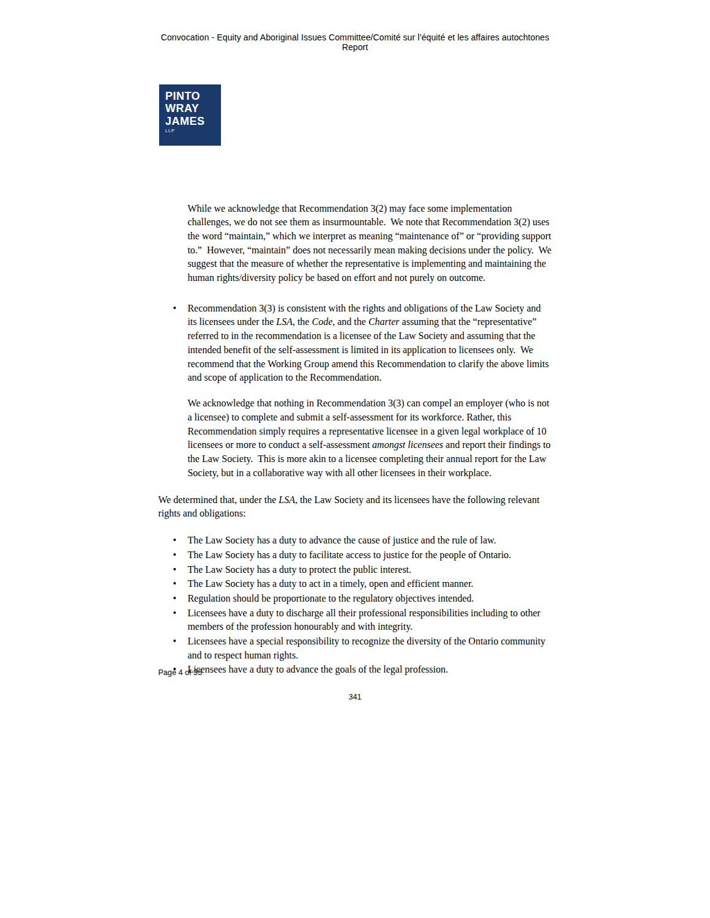Convocation - Equity and Aboriginal Issues Committee/Comité sur l’équité et les affaires autochtones Report
PINTO
WRAY
JAMES LLP
While we acknowledge that Recommendation 3(2) may face some implementation challenges, we do not see them as insurmountable. We note that Recommendation 3(2) uses the word “maintain,” which we interpret as meaning “maintenance of” or “providing support to.” However, “maintain” does not necessarily mean making decisions under the policy. We suggest that the measure of whether the representative is implementing and maintaining the human rights/diversity policy be based on effort and not purely on outcome.
Recommendation 3(3) is consistent with the rights and obligations of the Law Society and its licensees under the LSA, the Code, and the Charter assuming that the “representative” referred to in the recommendation is a licensee of the Law Society and assuming that the intended benefit of the self-assessment is limited in its application to licensees only. We recommend that the Working Group amend this Recommendation to clarify the above limits and scope of application to the Recommendation.
We acknowledge that nothing in Recommendation 3(3) can compel an employer (who is not a licensee) to complete and submit a self-assessment for its workforce. Rather, this Recommendation simply requires a representative licensee in a given legal workplace of 10 licensees or more to conduct a self-assessment amongst licensees and report their findings to the Law Society. This is more akin to a licensee completing their annual report for the Law Society, but in a collaborative way with all other licensees in their workplace.
We determined that, under the LSA, the Law Society and its licensees have the following relevant rights and obligations:
The Law Society has a duty to advance the cause of justice and the rule of law.
The Law Society has a duty to facilitate access to justice for the people of Ontario.
The Law Society has a duty to protect the public interest.
The Law Society has a duty to act in a timely, open and efficient manner.
Regulation should be proportionate to the regulatory objectives intended.
Licensees have a duty to discharge all their professional responsibilities including to other members of the profession honourably and with integrity.
Licensees have a special responsibility to recognize the diversity of the Ontario community and to respect human rights.
Licensees have a duty to advance the goals of the legal profession.
Page 4 of 35
341